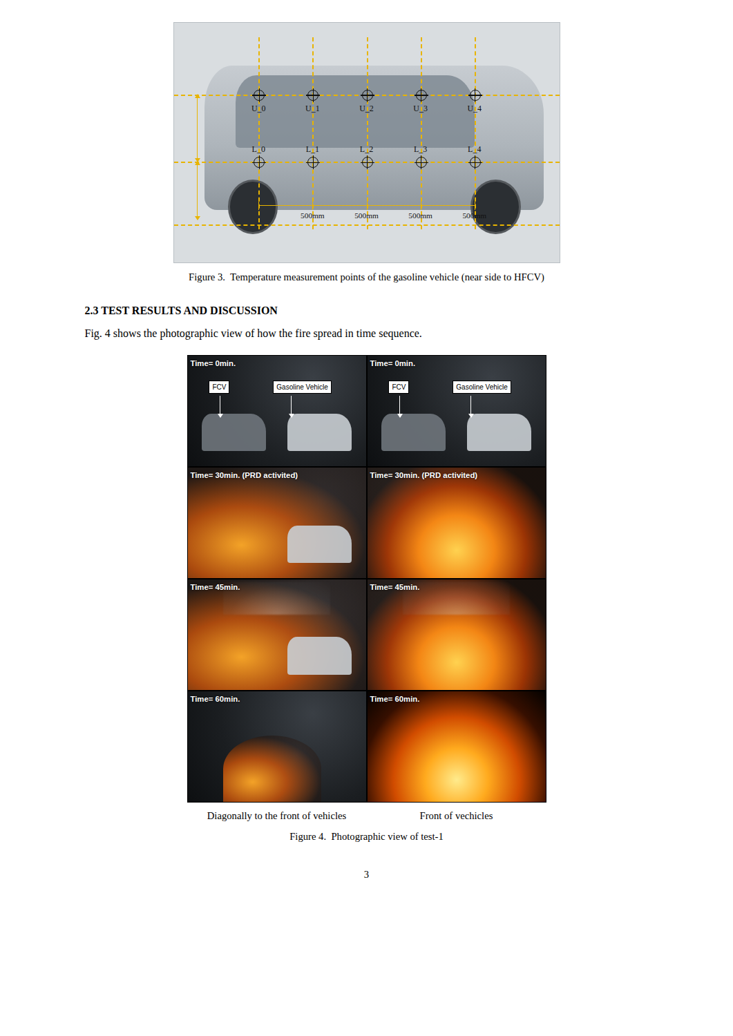U_0 U_1 U_2 U_3 U_4 L_0 L_1 L_2 L_3 L_4
500mm 400mm
G.L
500mm 500mm 500mm 500mm
Figure 3. Temperature measurement points of the gasoline vehicle (near side to HFCV)
2.3 TEST RESULTS AND DISCUSSION
Fig. 4 shows the photographic view of how the fire spread in time sequence.
Time= 0min. FCV Gasoline Vehicle
Time= 0min. FCV Gasoline Vehicle
Time= 30min. (PRD activited)
Time= 30min. (PRD activited)
Time= 45min.
Time= 45min.
Time= 60min.
Time= 60min.
Diagonally to the front of vehicles Front of vechicles
Figure 4. Photographic view of test-1
3